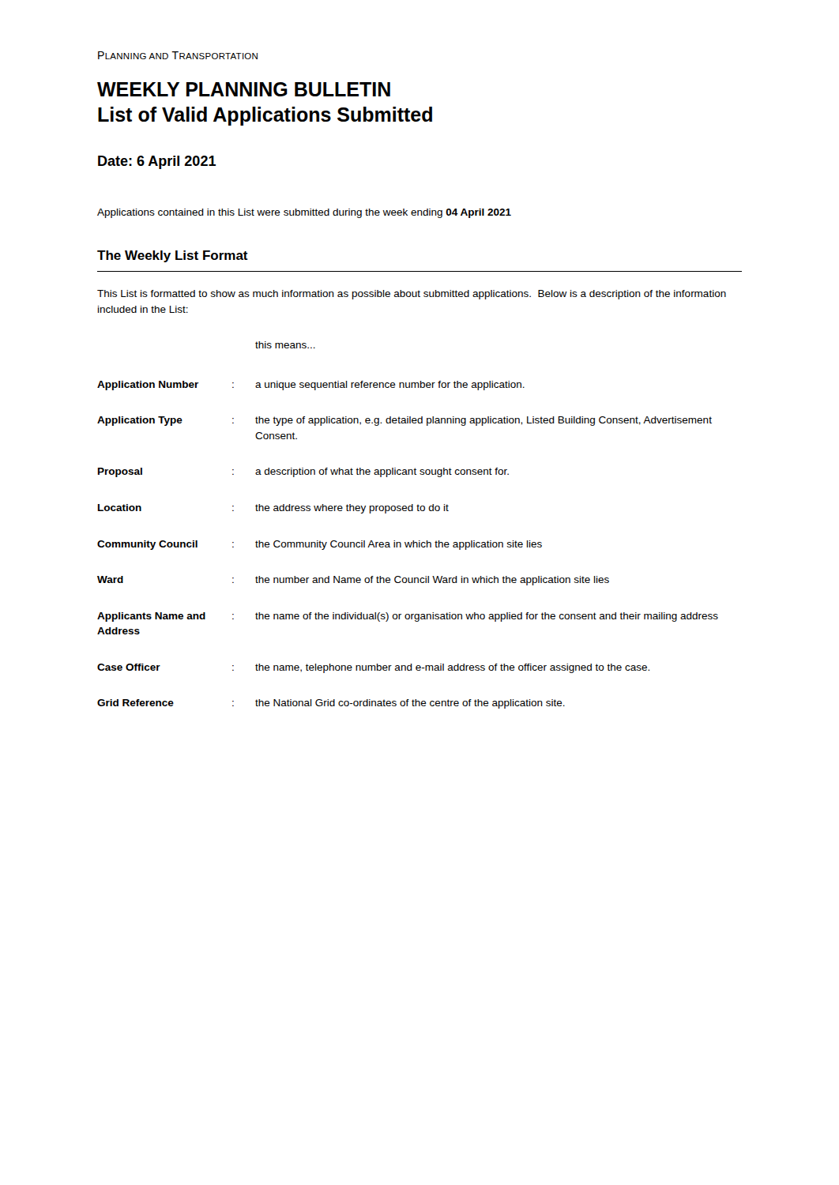PLANNING AND TRANSPORTATION
WEEKLY PLANNING BULLETIN
List of Valid Applications Submitted
Date: 6 April 2021
Applications contained in this List were submitted during the week ending 04 April 2021
The Weekly List Format
This List is formatted to show as much information as possible about submitted applications. Below is a description of the information included in the List:
| | | this means... |
| Application Number | : | a unique sequential reference number for the application. |
| Application Type | : | the type of application, e.g. detailed planning application, Listed Building Consent, Advertisement Consent. |
| Proposal | : | a description of what the applicant sought consent for. |
| Location | : | the address where they proposed to do it |
| Community Council | : | the Community Council Area in which the application site lies |
| Ward | : | the number and Name of the Council Ward in which the application site lies |
| Applicants Name and Address | : | the name of the individual(s) or organisation who applied for the consent and their mailing address |
| Case Officer | : | the name, telephone number and e-mail address of the officer assigned to the case. |
| Grid Reference | : | the National Grid co-ordinates of the centre of the application site. |